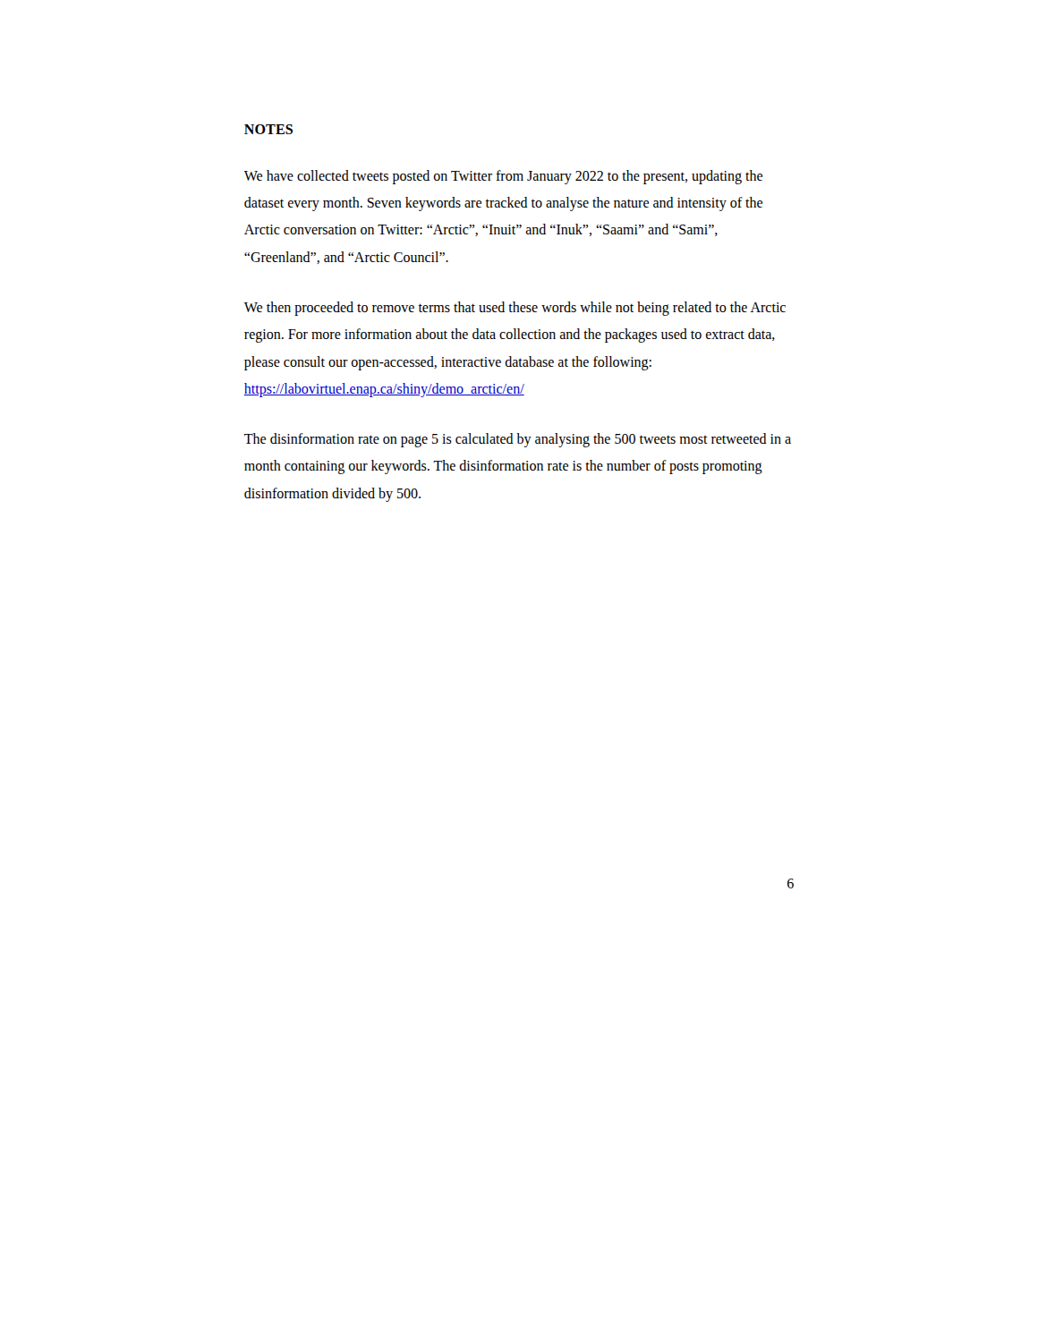NOTES
We have collected tweets posted on Twitter from January 2022 to the present, updating the dataset every month. Seven keywords are tracked to analyse the nature and intensity of the Arctic conversation on Twitter: “Arctic”, “Inuit” and “Inuk”, “Saami” and “Sami”, “Greenland”, and “Arctic Council”.
We then proceeded to remove terms that used these words while not being related to the Arctic region. For more information about the data collection and the packages used to extract data, please consult our open-accessed, interactive database at the following: https://labovirtuel.enap.ca/shiny/demo_arctic/en/
The disinformation rate on page 5 is calculated by analysing the 500 tweets most retweeted in a month containing our keywords. The disinformation rate is the number of posts promoting disinformation divided by 500.
6